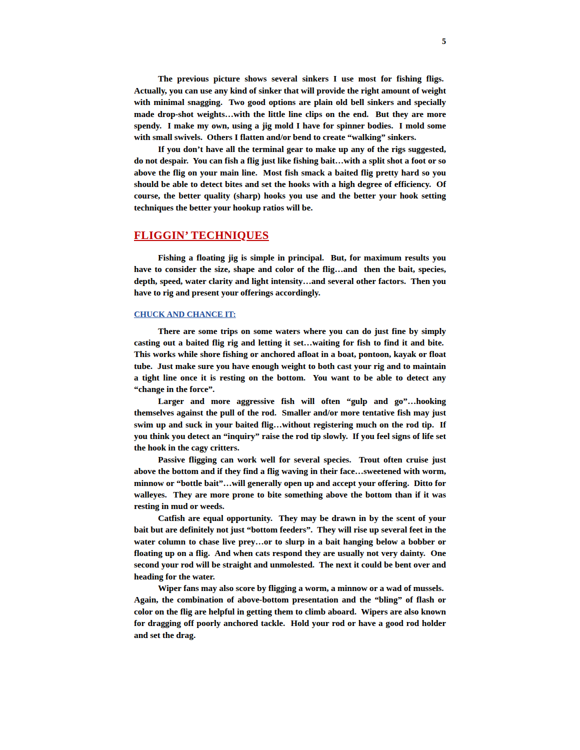5
The previous picture shows several sinkers I use most for fishing fligs. Actually, you can use any kind of sinker that will provide the right amount of weight with minimal snagging. Two good options are plain old bell sinkers and specially made drop-shot weights…with the little line clips on the end. But they are more spendy. I make my own, using a jig mold I have for spinner bodies. I mold some with small swivels. Others I flatten and/or bend to create “walking” sinkers.
If you don’t have all the terminal gear to make up any of the rigs suggested, do not despair. You can fish a flig just like fishing bait…with a split shot a foot or so above the flig on your main line. Most fish smack a baited flig pretty hard so you should be able to detect bites and set the hooks with a high degree of efficiency. Of course, the better quality (sharp) hooks you use and the better your hook setting techniques the better your hookup ratios will be.
FLIGGIN’ TECHNIQUES
Fishing a floating jig is simple in principal. But, for maximum results you have to consider the size, shape and color of the flig…and then the bait, species, depth, speed, water clarity and light intensity…and several other factors. Then you have to rig and present your offerings accordingly.
CHUCK AND CHANCE IT:
There are some trips on some waters where you can do just fine by simply casting out a baited flig rig and letting it set…waiting for fish to find it and bite. This works while shore fishing or anchored afloat in a boat, pontoon, kayak or float tube. Just make sure you have enough weight to both cast your rig and to maintain a tight line once it is resting on the bottom. You want to be able to detect any “change in the force”.
Larger and more aggressive fish will often “gulp and go”…hooking themselves against the pull of the rod. Smaller and/or more tentative fish may just swim up and suck in your baited flig…without registering much on the rod tip. If you think you detect an “inquiry” raise the rod tip slowly. If you feel signs of life set the hook in the cagy critters.
Passive fligging can work well for several species. Trout often cruise just above the bottom and if they find a flig waving in their face…sweetened with worm, minnow or “bottle bait”…will generally open up and accept your offering. Ditto for walleyes. They are more prone to bite something above the bottom than if it was resting in mud or weeds.
Catfish are equal opportunity. They may be drawn in by the scent of your bait but are definitely not just “bottom feeders”. They will rise up several feet in the water column to chase live prey…or to slurp in a bait hanging below a bobber or floating up on a flig. And when cats respond they are usually not very dainty. One second your rod will be straight and unmolested. The next it could be bent over and heading for the water.
Wiper fans may also score by fligging a worm, a minnow or a wad of mussels. Again, the combination of above-bottom presentation and the “bling” of flash or color on the flig are helpful in getting them to climb aboard. Wipers are also known for dragging off poorly anchored tackle. Hold your rod or have a good rod holder and set the drag.